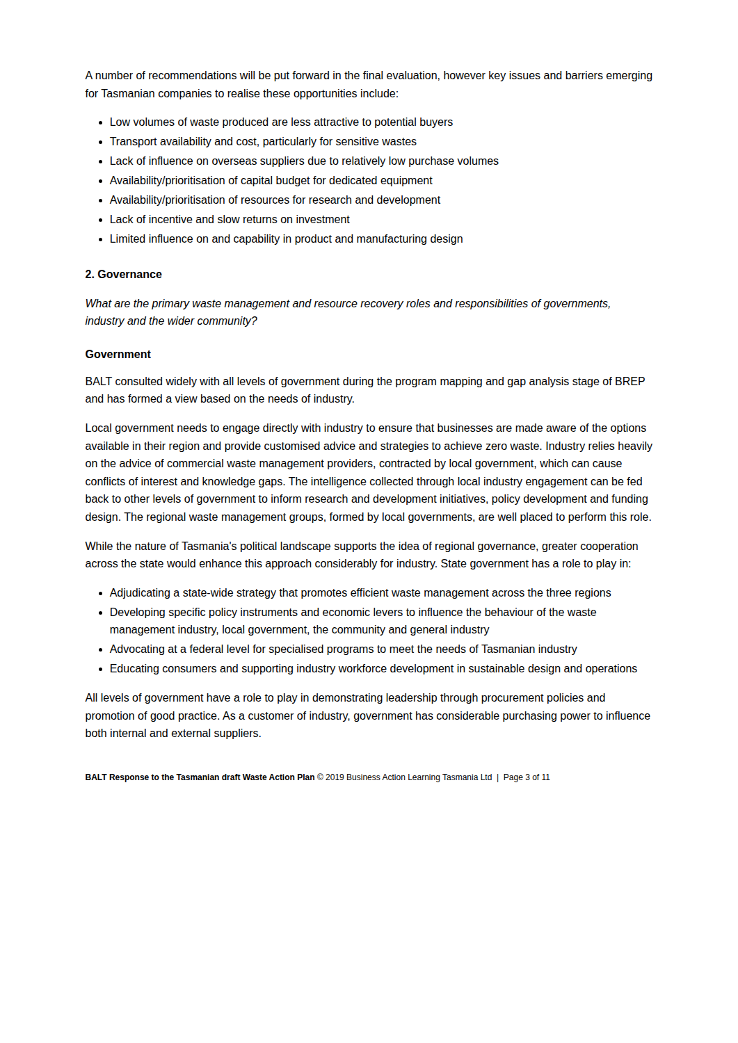A number of recommendations will be put forward in the final evaluation, however key issues and barriers emerging for Tasmanian companies to realise these opportunities include:
Low volumes of waste produced are less attractive to potential buyers
Transport availability and cost, particularly for sensitive wastes
Lack of influence on overseas suppliers due to relatively low purchase volumes
Availability/prioritisation of capital budget for dedicated equipment
Availability/prioritisation of resources for research and development
Lack of incentive and slow returns on investment
Limited influence on and capability in product and manufacturing design
2. Governance
What are the primary waste management and resource recovery roles and responsibilities of governments, industry and the wider community?
Government
BALT consulted widely with all levels of government during the program mapping and gap analysis stage of BREP and has formed a view based on the needs of industry.
Local government needs to engage directly with industry to ensure that businesses are made aware of the options available in their region and provide customised advice and strategies to achieve zero waste. Industry relies heavily on the advice of commercial waste management providers, contracted by local government, which can cause conflicts of interest and knowledge gaps. The intelligence collected through local industry engagement can be fed back to other levels of government to inform research and development initiatives, policy development and funding design. The regional waste management groups, formed by local governments, are well placed to perform this role.
While the nature of Tasmania's political landscape supports the idea of regional governance, greater cooperation across the state would enhance this approach considerably for industry. State government has a role to play in:
Adjudicating a state-wide strategy that promotes efficient waste management across the three regions
Developing specific policy instruments and economic levers to influence the behaviour of the waste management industry, local government, the community and general industry
Advocating at a federal level for specialised programs to meet the needs of Tasmanian industry
Educating consumers and supporting industry workforce development in sustainable design and operations
All levels of government have a role to play in demonstrating leadership through procurement policies and promotion of good practice. As a customer of industry, government has considerable purchasing power to influence both internal and external suppliers.
BALT Response to the Tasmanian draft Waste Action Plan © 2019 Business Action Learning Tasmania Ltd | Page 3 of 11